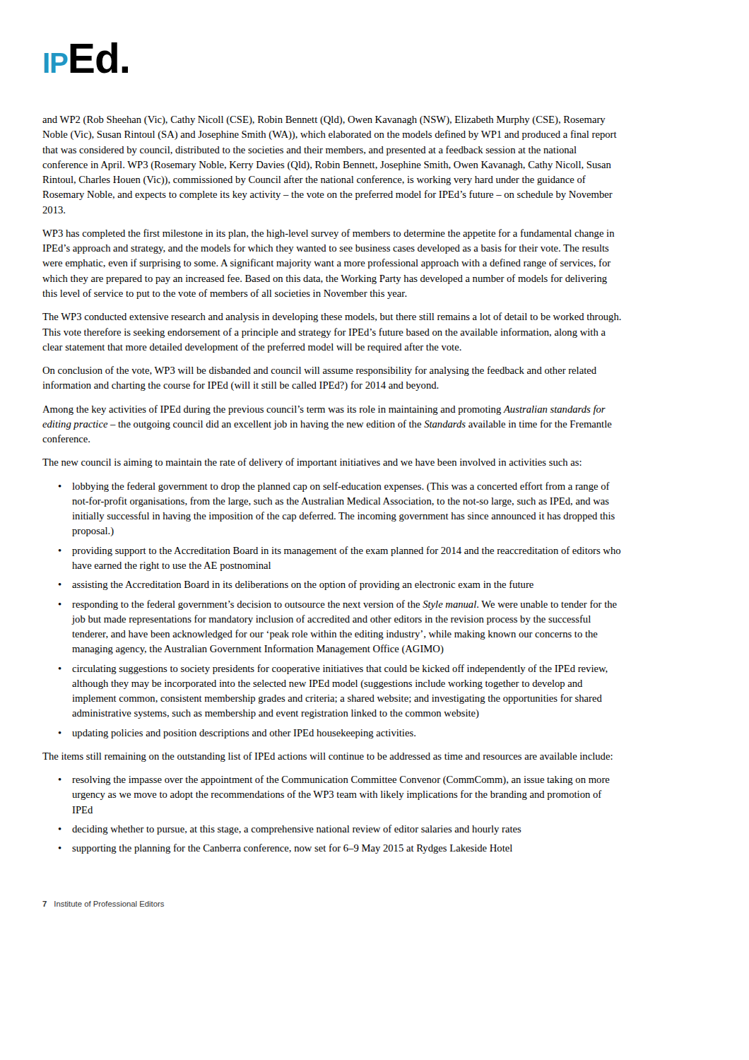IP Ed.
and WP2 (Rob Sheehan (Vic), Cathy Nicoll (CSE), Robin Bennett (Qld), Owen Kavanagh (NSW), Elizabeth Murphy (CSE), Rosemary Noble (Vic), Susan Rintoul (SA) and Josephine Smith (WA)), which elaborated on the models defined by WP1 and produced a final report that was considered by council, distributed to the societies and their members, and presented at a feedback session at the national conference in April. WP3 (Rosemary Noble, Kerry Davies (Qld), Robin Bennett, Josephine Smith, Owen Kavanagh, Cathy Nicoll, Susan Rintoul, Charles Houen (Vic)), commissioned by Council after the national conference, is working very hard under the guidance of Rosemary Noble, and expects to complete its key activity – the vote on the preferred model for IPEd’s future – on schedule by November 2013.
WP3 has completed the first milestone in its plan, the high-level survey of members to determine the appetite for a fundamental change in IPEd’s approach and strategy, and the models for which they wanted to see business cases developed as a basis for their vote. The results were emphatic, even if surprising to some. A significant majority want a more professional approach with a defined range of services, for which they are prepared to pay an increased fee. Based on this data, the Working Party has developed a number of models for delivering this level of service to put to the vote of members of all societies in November this year.
The WP3 conducted extensive research and analysis in developing these models, but there still remains a lot of detail to be worked through. This vote therefore is seeking endorsement of a principle and strategy for IPEd’s future based on the available information, along with a clear statement that more detailed development of the preferred model will be required after the vote.
On conclusion of the vote, WP3 will be disbanded and council will assume responsibility for analysing the feedback and other related information and charting the course for IPEd (will it still be called IPEd?) for 2014 and beyond.
Among the key activities of IPEd during the previous council’s term was its role in maintaining and promoting Australian standards for editing practice – the outgoing council did an excellent job in having the new edition of the Standards available in time for the Fremantle conference.
The new council is aiming to maintain the rate of delivery of important initiatives and we have been involved in activities such as:
lobbying the federal government to drop the planned cap on self-education expenses. (This was a concerted effort from a range of not-for-profit organisations, from the large, such as the Australian Medical Association, to the not-so large, such as IPEd, and was initially successful in having the imposition of the cap deferred. The incoming government has since announced it has dropped this proposal.)
providing support to the Accreditation Board in its management of the exam planned for 2014 and the reaccreditation of editors who have earned the right to use the AE postnominal
assisting the Accreditation Board in its deliberations on the option of providing an electronic exam in the future
responding to the federal government’s decision to outsource the next version of the Style manual. We were unable to tender for the job but made representations for mandatory inclusion of accredited and other editors in the revision process by the successful tenderer, and have been acknowledged for our ‘peak role within the editing industry’, while making known our concerns to the managing agency, the Australian Government Information Management Office (AGIMO)
circulating suggestions to society presidents for cooperative initiatives that could be kicked off independently of the IPEd review, although they may be incorporated into the selected new IPEd model (suggestions include working together to develop and implement common, consistent membership grades and criteria; a shared website; and investigating the opportunities for shared administrative systems, such as membership and event registration linked to the common website)
updating policies and position descriptions and other IPEd housekeeping activities.
The items still remaining on the outstanding list of IPEd actions will continue to be addressed as time and resources are available include:
resolving the impasse over the appointment of the Communication Committee Convenor (CommComm), an issue taking on more urgency as we move to adopt the recommendations of the WP3 team with likely implications for the branding and promotion of IPEd
deciding whether to pursue, at this stage, a comprehensive national review of editor salaries and hourly rates
supporting the planning for the Canberra conference, now set for 6–9 May 2015 at Rydges Lakeside Hotel
7 Institute of Professional Editors